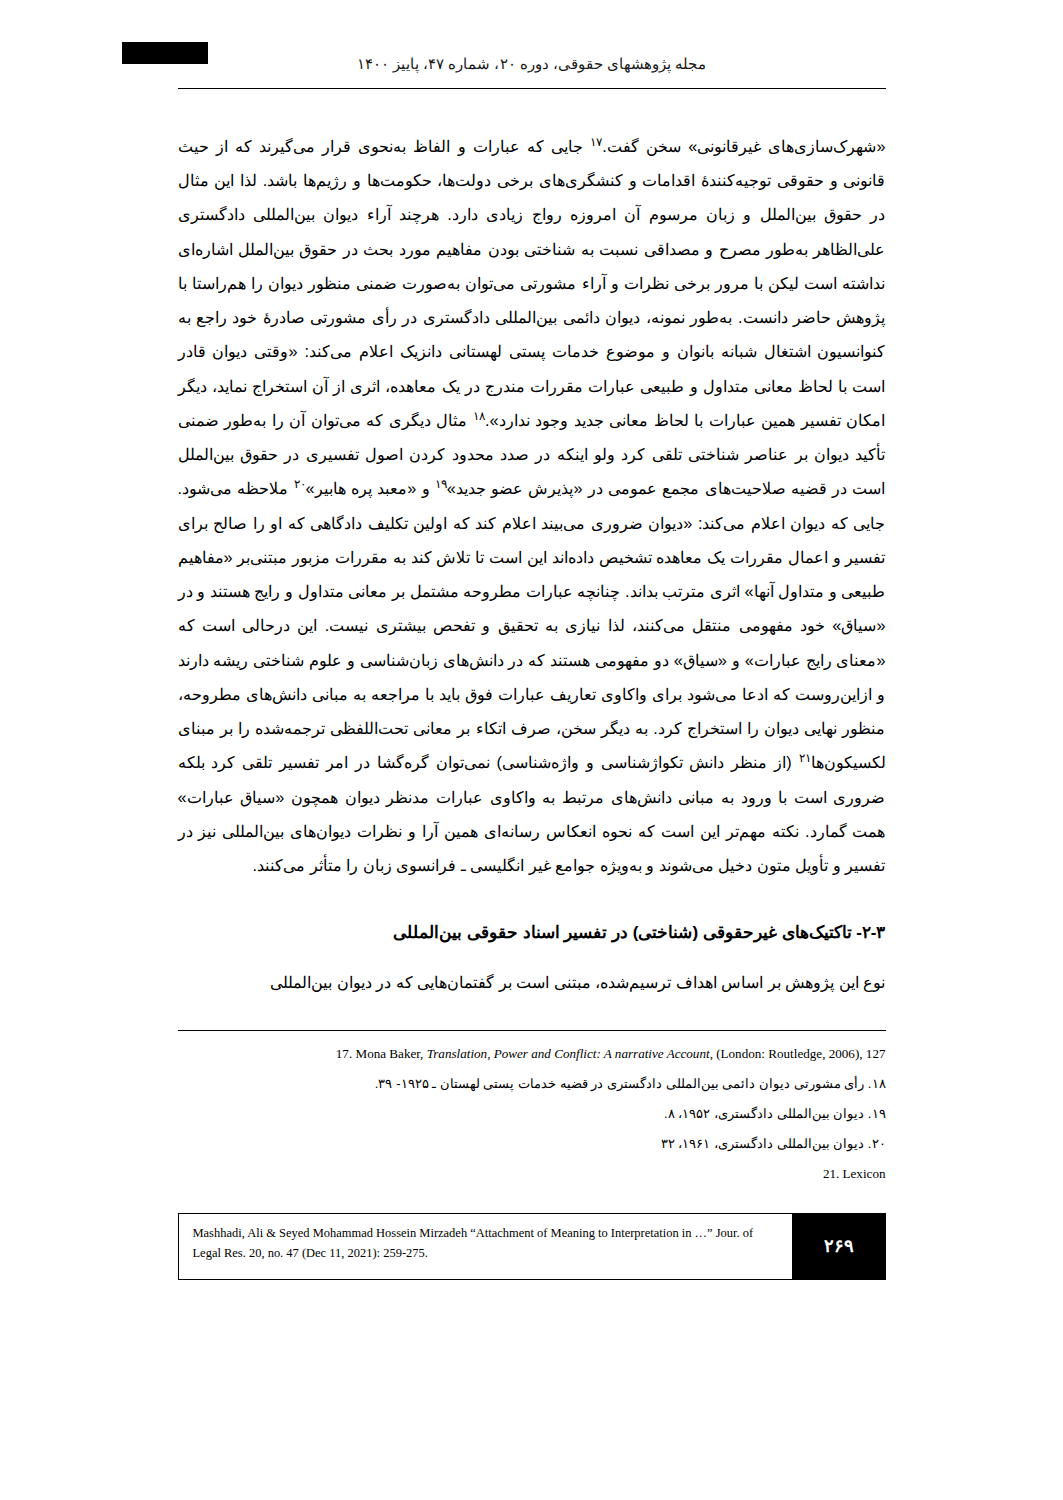مجله پژوهشهای حقوقی، دوره ۲۰، شماره ۴۷، پاییز ۱۴۰۰
«شهرک‌سازی‌های غیرقانونی» سخن گفت.۱۷ جایی که عبارات و الفاظ به‌نحوی قرار می‌گیرند که از حیث قانونی و حقوقی توجیه‌کنندۀ اقدامات و کنشگری‌های برخی دولت‌ها، حکومت‌ها و رژیم‌ها باشد. لذا این مثال در حقوق بین‌الملل و زبان مرسوم آن امروزه رواج زیادی دارد. هرچند آراء دیوان بین‌المللی دادگستری علی‌الظاهر به‌طور مصرح و مصداقی نسبت به شناختی بودن مفاهیم مورد بحث در حقوق بین‌الملل اشاره‌ای نداشته است لیکن با مرور برخی نظرات و آراء مشورتی می‌توان به‌صورت ضمنی منظور دیوان را هم‌راستا با پژوهش حاضر دانست. به‌طور نمونه، دیوان دائمی بین‌المللی دادگستری در رأی مشورتی صادرۀ خود راجع به کنوانسیون اشتغال شبانه بانوان و موضوع خدمات پستی لهستانی دانزیک اعلام می‌کند: «وقتی دیوان قادر است با لحاظ معانی متداول و طبیعی عبارات مقررات مندرج در یک معاهده، اثری از آن استخراج نماید، دیگر امکان تفسیر همین عبارات با لحاظ معانی جدید وجود ندارد».۱۸ مثال دیگری که می‌توان آن را به‌طور ضمنی تأکید دیوان بر عناصر شناختی تلقی کرد ولو اینکه در صدد محدود کردن اصول تفسیری در حقوق بین‌الملل است در قضیه صلاحیت‌های مجمع عمومی در «پذیرش عضو جدید»۱۹ و «معبد پره هابیر»۲۰ ملاحظه می‌شود. جایی که دیوان اعلام می‌کند: «دیوان ضروری می‌بیند اعلام کند که اولین تکلیف دادگاهی که او را صالح برای تفسیر و اعمال مقررات یک معاهده تشخیص داده‌اند این است تا تلاش کند به مقررات مزبور مبتنی‌بر «مفاهیم طبیعی و متداول آنها» اثری مترتب بداند. چنانچه عبارات مطروحه مشتمل بر معانی متداول و رایج هستند و در «سیاق» خود مفهومی منتقل می‌کنند، لذا نیازی به تحقیق و تفحص بیشتری نیست. این درحالی است که «معنای رایج عبارات» و «سیاق» دو مفهومی هستند که در دانش‌های زبان‌شناسی و علوم شناختی ریشه دارند و ازاین‌روست که ادعا می‌شود برای واکاوی تعاریف عبارات فوق باید با مراجعه به مبانی دانش‌های مطروحه، منظور نهایی دیوان را استخراج کرد. به دیگر سخن، صرف اتکاء بر معانی تحت‌اللفظی ترجمه‌شده را بر مبنای لکسیکون‌ها۲۱ (از منظر دانش تکواژشناسی و واژه‌شناسی) نمی‌توان گره‌گشا در امر تفسیر تلقی کرد بلکه ضروری است با ورود به مبانی دانش‌های مرتبط به واکاوی عبارات مدنظر دیوان همچون «سیاق عبارات» همت گمارد. نکته مهم‌تر این است که نحوه انعکاس رسانه‌ای همین آرا و نظرات دیوان‌های بین‌المللی نیز در تفسیر و تأویل متون دخیل می‌شوند و به‌ویژه جوامع غیر انگلیسی ـ فرانسوی زبان را متأثر می‌کنند.
۲-۳- تاکتیک‌های غیرحقوقی (شناختی) در تفسیر اسناد حقوقی بین‌المللی
نوع این پژوهش بر اساس اهداف ترسیم‌شده، مبتنی است بر گفتمان‌هایی که در دیوان بین‌المللی
17. Mona Baker, Translation, Power and Conflict: A narrative Account, (London: Routledge, 2006), 127
۱۸. رأی مشورتی دیوان دائمی بین‌المللی دادگستری در قضیه خدمات پستی لهستان ـ ۱۹۲۵- ۳۹.
۱۹. دیوان بین‌المللی دادگستری، ۱۹۵۲، ۸.
۲۰. دیوان بین‌المللی دادگستری، ۱۹۶۱، ۳۲
21. Lexicon
۲۶۹
Mashhadi, Ali & Seyed Mohammad Hossein Mirzadeh “Attachment of Meaning to Interpretation in …” Jour. of Legal Res. 20, no. 47 (Dec 11, 2021): 259-275.